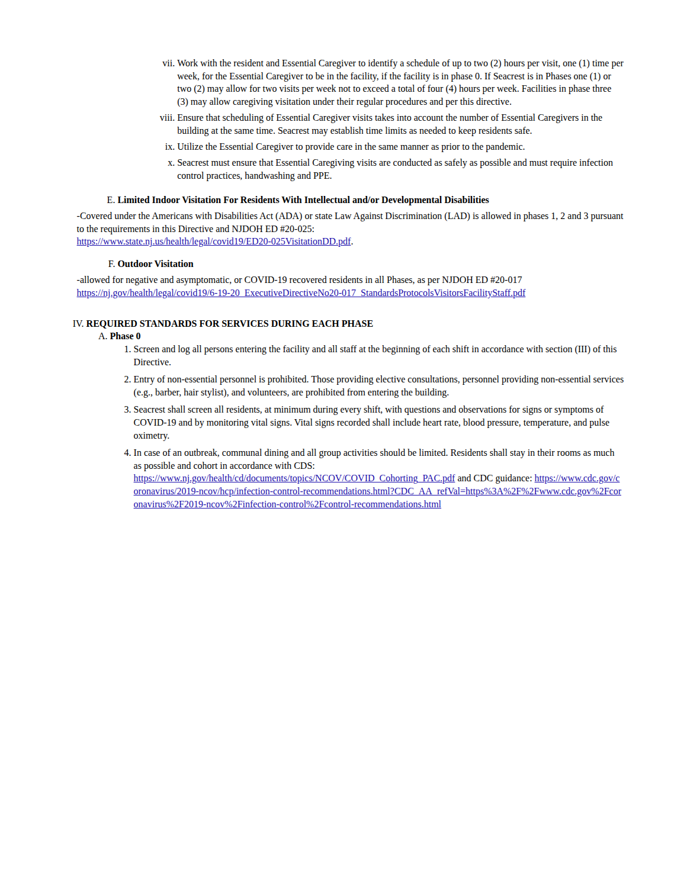Work with the resident and Essential Caregiver to identify a schedule of up to two (2) hours per visit, one (1) time per week, for the Essential Caregiver to be in the facility, if the facility is in phase 0. If Seacrest is in Phases one (1) or two (2) may allow for two visits per week not to exceed a total of four (4) hours per week. Facilities in phase three (3) may allow caregiving visitation under their regular procedures and per this directive.
Ensure that scheduling of Essential Caregiver visits takes into account the number of Essential Caregivers in the building at the same time. Seacrest may establish time limits as needed to keep residents safe.
Utilize the Essential Caregiver to provide care in the same manner as prior to the pandemic.
Seacrest must ensure that Essential Caregiving visits are conducted as safely as possible and must require infection control practices, handwashing and PPE.
Limited Indoor Visitation For Residents With Intellectual and/or Developmental Disabilities
-Covered under the Americans with Disabilities Act (ADA) or state Law Against Discrimination (LAD) is allowed in phases 1, 2 and 3 pursuant to the requirements in this Directive and NJDOH ED #20-025:
https://www.state.nj.us/health/legal/covid19/ED20-025VisitationDD.pdf.
Outdoor Visitation
-allowed for negative and asymptomatic, or COVID-19 recovered residents in all Phases, as per NJDOH ED #20-017
https://nj.gov/health/legal/covid19/6-19-20_ExecutiveDirectiveNo20-017_StandardsProtocolsVisitorsFacilityStaff.pdf
REQUIRED STANDARDS FOR SERVICES DURING EACH PHASE
Phase 0
Screen and log all persons entering the facility and all staff at the beginning of each shift in accordance with section (III) of this Directive.
Entry of non-essential personnel is prohibited. Those providing elective consultations, personnel providing non-essential services (e.g., barber, hair stylist), and volunteers, are prohibited from entering the building.
Seacrest shall screen all residents, at minimum during every shift, with questions and observations for signs or symptoms of COVID-19 and by monitoring vital signs. Vital signs recorded shall include heart rate, blood pressure, temperature, and pulse oximetry.
In case of an outbreak, communal dining and all group activities should be limited. Residents shall stay in their rooms as much as possible and cohort in accordance with CDS:
https://www.nj.gov/health/cd/documents/topics/NCOV/COVID_Cohorting_PAC.pdf and CDC guidance: https://www.cdc.gov/coronavirus/2019-ncov/hcp/infection-control-recommendations.html?CDC_AA_refVal=https%3A%2F%2Fwww.cdc.gov%2Fcoronavirus%2F2019-ncov%2Finfection-control%2Fcontrol-recommendations.html